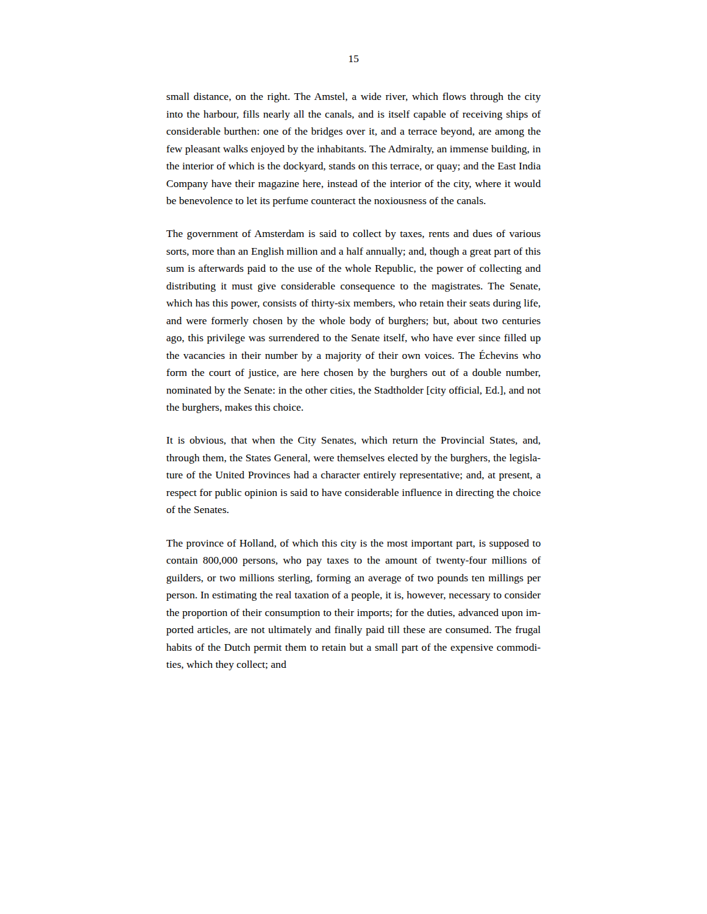15
small distance, on the right. The Amstel, a wide river, which flows through the city into the harbour, fills nearly all the canals, and is itself capable of receiving ships of considerable burthen: one of the bridges over it, and a terrace beyond, are among the few pleasant walks enjoyed by the inhabitants. The Admiralty, an immense building, in the interior of which is the dockyard, stands on this terrace, or quay; and the East India Company have their magazine here, instead of the interior of the city, where it would be benevolence to let its perfume counteract the noxiousness of the canals.
The government of Amsterdam is said to collect by taxes, rents and dues of various sorts, more than an English million and a half annually; and, though a great part of this sum is afterwards paid to the use of the whole Republic, the power of collecting and distributing it must give considerable consequence to the magistrates. The Senate, which has this power, consists of thirty-six members, who retain their seats during life, and were formerly chosen by the whole body of burghers; but, about two centuries ago, this privilege was surrendered to the Senate itself, who have ever since filled up the vacancies in their number by a majority of their own voices. The Échevins who form the court of justice, are here chosen by the burghers out of a double number, nominated by the Senate: in the other cities, the Stadtholder [city official, Ed.], and not the burghers, makes this choice.
It is obvious, that when the City Senates, which return the Provincial States, and, through them, the States General, were themselves elected by the burghers, the legislature of the United Provinces had a character entirely representative; and, at present, a respect for public opinion is said to have considerable influence in directing the choice of the Senates.
The province of Holland, of which this city is the most important part, is supposed to contain 800,000 persons, who pay taxes to the amount of twenty-four millions of guilders, or two millions sterling, forming an average of two pounds ten millings per person. In estimating the real taxation of a people, it is, however, necessary to consider the proportion of their consumption to their imports; for the duties, advanced upon imported articles, are not ultimately and finally paid till these are consumed. The frugal habits of the Dutch permit them to retain but a small part of the expensive commodities, which they collect; and